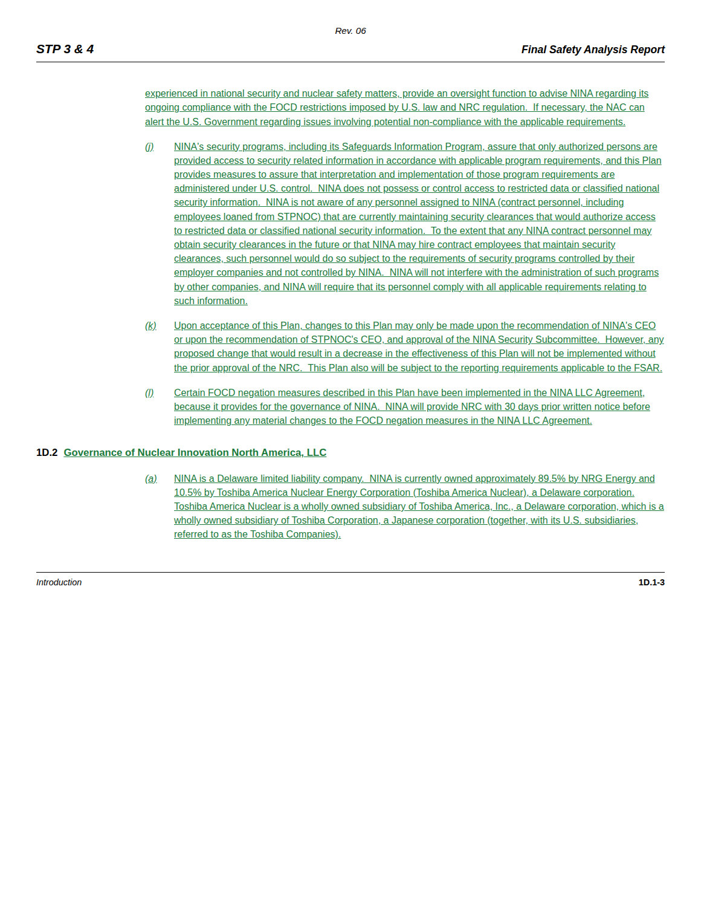Rev. 06
STP 3 & 4
Final Safety Analysis Report
experienced in national security and nuclear safety matters, provide an oversight function to advise NINA regarding its ongoing compliance with the FOCD restrictions imposed by U.S. law and NRC regulation. If necessary, the NAC can alert the U.S. Government regarding issues involving potential non-compliance with the applicable requirements.
(j)
NINA's security programs, including its Safeguards Information Program, assure that only authorized persons are provided access to security related information in accordance with applicable program requirements, and this Plan provides measures to assure that interpretation and implementation of those program requirements are administered under U.S. control. NINA does not possess or control access to restricted data or classified national security information. NINA is not aware of any personnel assigned to NINA (contract personnel, including employees loaned from STPNOC) that are currently maintaining security clearances that would authorize access to restricted data or classified national security information. To the extent that any NINA contract personnel may obtain security clearances in the future or that NINA may hire contract employees that maintain security clearances, such personnel would do so subject to the requirements of security programs controlled by their employer companies and not controlled by NINA. NINA will not interfere with the administration of such programs by other companies, and NINA will require that its personnel comply with all applicable requirements relating to such information.
(k)
Upon acceptance of this Plan, changes to this Plan may only be made upon the recommendation of NINA's CEO or upon the recommendation of STPNOC's CEO, and approval of the NINA Security Subcommittee. However, any proposed change that would result in a decrease in the effectiveness of this Plan will not be implemented without the prior approval of the NRC. This Plan also will be subject to the reporting requirements applicable to the FSAR.
(l)
Certain FOCD negation measures described in this Plan have been implemented in the NINA LLC Agreement, because it provides for the governance of NINA. NINA will provide NRC with 30 days prior written notice before implementing any material changes to the FOCD negation measures in the NINA LLC Agreement.
1D.2 Governance of Nuclear Innovation North America, LLC
(a)
NINA is a Delaware limited liability company. NINA is currently owned approximately 89.5% by NRG Energy and 10.5% by Toshiba America Nuclear Energy Corporation (Toshiba America Nuclear), a Delaware corporation. Toshiba America Nuclear is a wholly owned subsidiary of Toshiba America, Inc., a Delaware corporation, which is a wholly owned subsidiary of Toshiba Corporation, a Japanese corporation (together, with its U.S. subsidiaries, referred to as the Toshiba Companies).
Introduction
1D.1-3